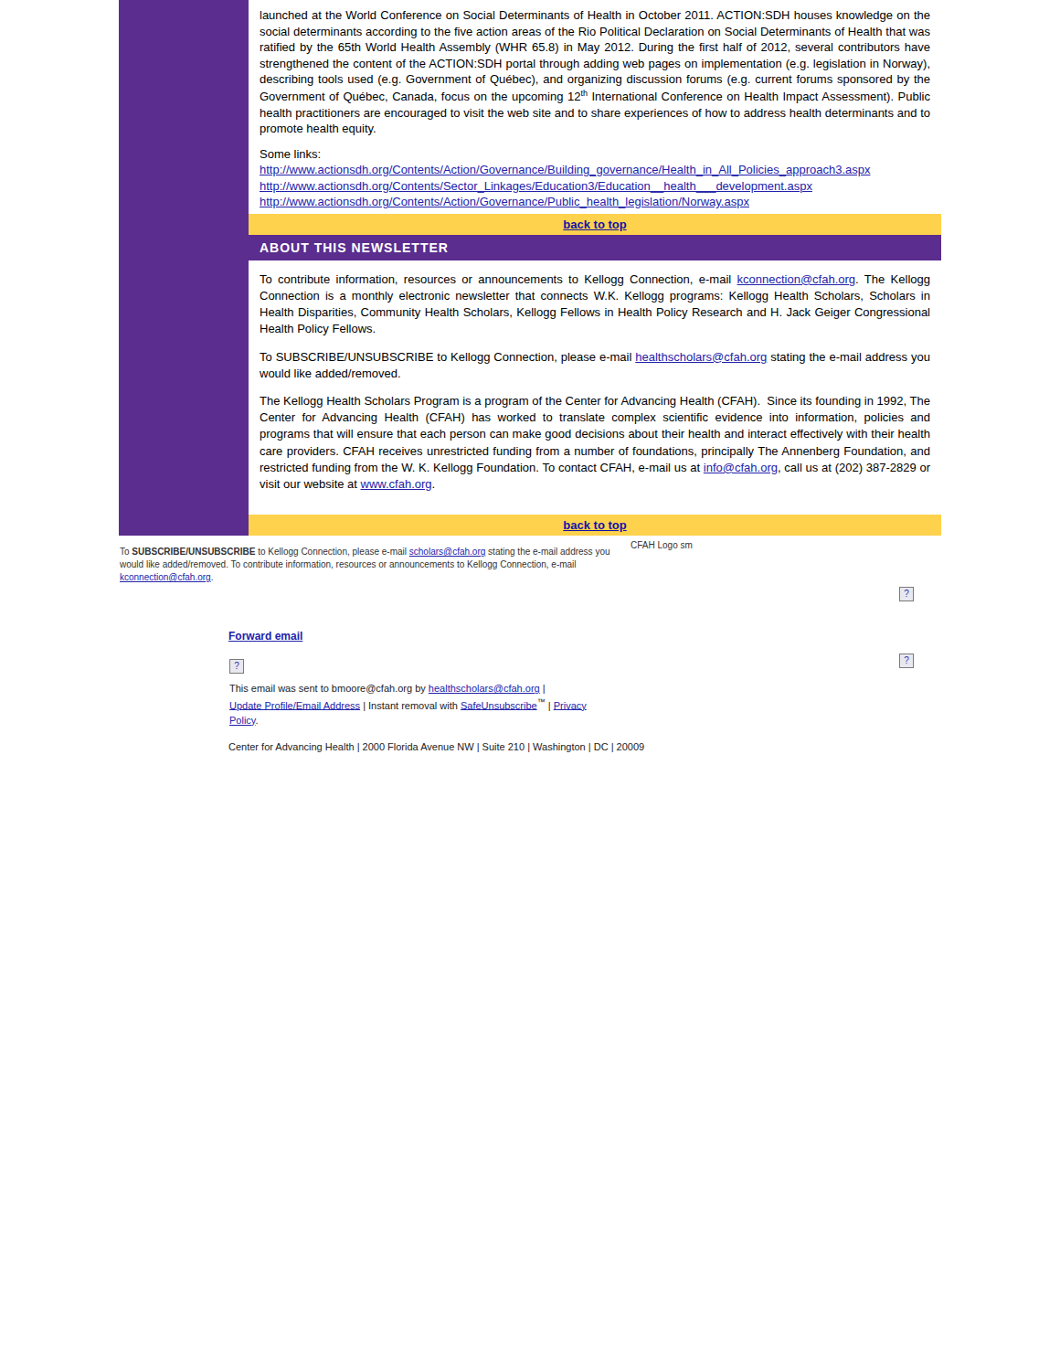| | launched at the World Conference on Social Determinants of Health in October 2011. ACTION:SDH houses knowledge on the social determinants according to the five action areas of the Rio Political Declaration on Social Determinants of Health that was ratified by the 65th World Health Assembly (WHR 65.8) in May 2012. During the first half of 2012, several contributors have strengthened the content of the ACTION:SDH portal through adding web pages on implementation (e.g. legislation in Norway), describing tools used (e.g. Government of Québec), and organizing discussion forums (e.g. current forums sponsored by the Government of Québec, Canada, focus on the upcoming 12 th International Conference on Health Impact Assessment). Public health practitioners are encouraged to visit the web site and to share experiences of how to address health determinants and to promote health equity. Some links: http://www.actionsdh.org/Contents/Action/Governance/Building_governance/Health_in_All_Policies_approach3.aspx http://www.actionsdh.org/Contents/Sector_Linkages/Education3/Education__health___development.aspx http://www.actionsdh.org/Contents/Action/Governance/Public_health_legislation/Norway.aspx back to top ABOUT THIS NEWSLETTER To contribute information, resources or announcements to Kellogg Connection, e-mail kconnection@cfah.org . The Kellogg Connection is a monthly electronic newsletter that connects W.K. Kellogg programs: Kellogg Health Scholars, Scholars in Health Disparities, Community Health Scholars, Kellogg Fellows in Health Policy Research and H. Jack Geiger Congressional Health Policy Fellows. To SUBSCRIBE/UNSUBSCRIBE to Kellogg Connection, please e-mail healthscholars@cfah.org stating the e-mail address you would like added/removed. The Kellogg Health Scholars Program is a program of the Center for Advancing Health (CFAH). Since its founding in 1992, The Center for Advancing Health (CFAH) has worked to translate complex scientific evidence into information, policies and programs that will ensure that each person can make good decisions about their health and interact effectively with their health care providers. CFAH receives unrestricted funding from a number of foundations, principally The Annenberg Foundation, and restricted funding from the W. K. Kellogg Foundation. To contact CFAH, e-mail us at info@cfah.org , call us at (202) 387-2829 or visit our website at www.cfah.org . back to top |
| To SUBSCRIBE/UNSUBSCRIBE to Kellogg Connection, please e-mail scholars@cfah.org stating the e-mail address you would like added/removed. To contribute information, resources or announcements to Kellogg Connection, e-mail kconnection@cfah.org . | CFAH Logo sm |
| | ? |
Forward email
| ? This email was sent to bmoore@cfah.org by healthscholars@cfah.org / Update Profile/Email Address / Instant removal with SafeUnsubscribe ™ / Privacy Policy . | ? |
Center for Advancing Health | 2000 Florida Avenue NW | Suite 210 | Washington | DC | 20009